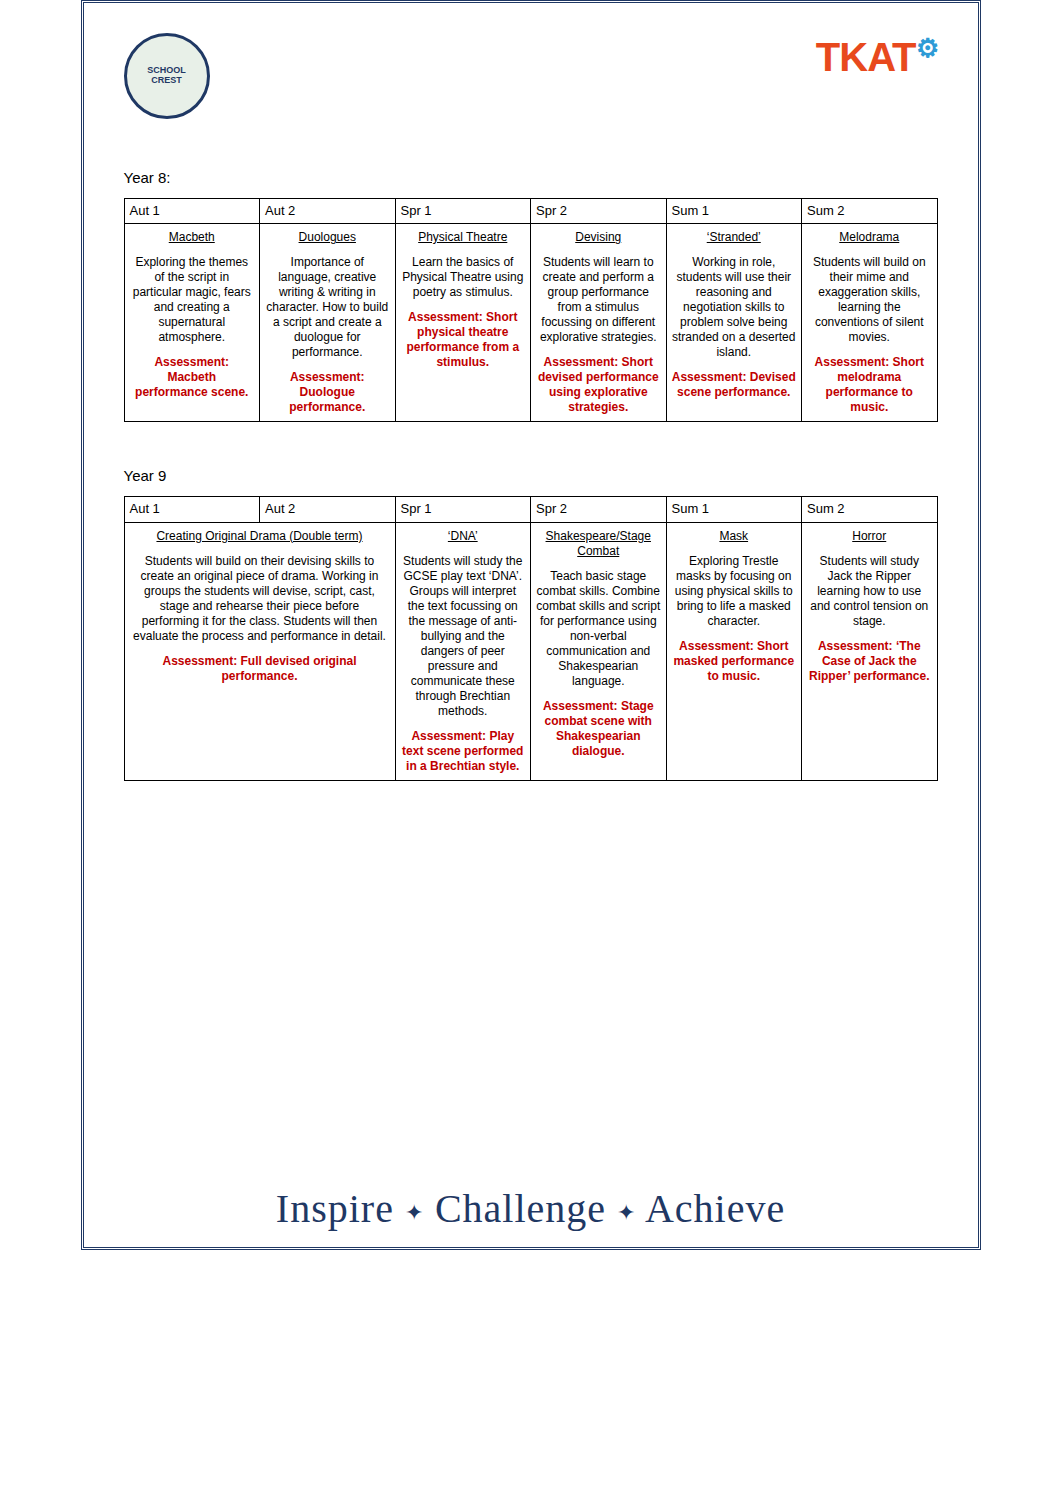SCHOOL
CREST
TKAT⚙
Year 8:
| Aut 1 | Aut 2 | Spr 1 | Spr 2 | Sum 1 | Sum 2 |
| --- | --- | --- | --- | --- | --- |
| Macbeth Exploring the themes of the script in particular magic, fears and creating a supernatural atmosphere. Assessment: Macbeth performance scene. | Duologues Importance of language, creative writing & writing in character. How to build a script and create a duologue for performance. Assessment: Duologue performance. | Physical Theatre Learn the basics of Physical Theatre using poetry as stimulus. Assessment: Short physical theatre performance from a stimulus. | Devising Students will learn to create and perform a group performance from a stimulus focussing on different explorative strategies. Assessment: Short devised performance using explorative strategies. | ‘Stranded’ Working in role, students will use their reasoning and negotiation skills to problem solve being stranded on a deserted island. Assessment: Devised scene performance. | Melodrama Students will build on their mime and exaggeration skills, learning the conventions of silent movies. Assessment: Short melodrama performance to music. |
Year 9
| Aut 1 | Aut 2 | Spr 1 | Spr 2 | Sum 1 | Sum 2 |
| --- | --- | --- | --- | --- | --- |
| Creating Original Drama (Double term) Students will build on their devising skills to create an original piece of drama. Working in groups the students will devise, script, cast, stage and rehearse their piece before performing it for the class. Students will then evaluate the process and performance in detail. Assessment: Full devised original performance. | ‘DNA’ Students will study the GCSE play text ‘DNA’. Groups will interpret the text focussing on the message of anti-bullying and the dangers of peer pressure and communicate these through Brechtian methods. Assessment: Play text scene performed in a Brechtian style. | Shakespeare/Stage Combat Teach basic stage combat skills. Combine combat skills and script for performance using non-verbal communication and Shakespearian language. Assessment: Stage combat scene with Shakespearian dialogue. | Mask Exploring Trestle masks by focusing on using physical skills to bring to life a masked character. Assessment: Short masked performance to music. | Horror Students will study Jack the Ripper learning how to use and control tension on stage. Assessment: ‘The Case of Jack the Ripper’ performance. |
Inspire ✦ Challenge ✦ Achieve